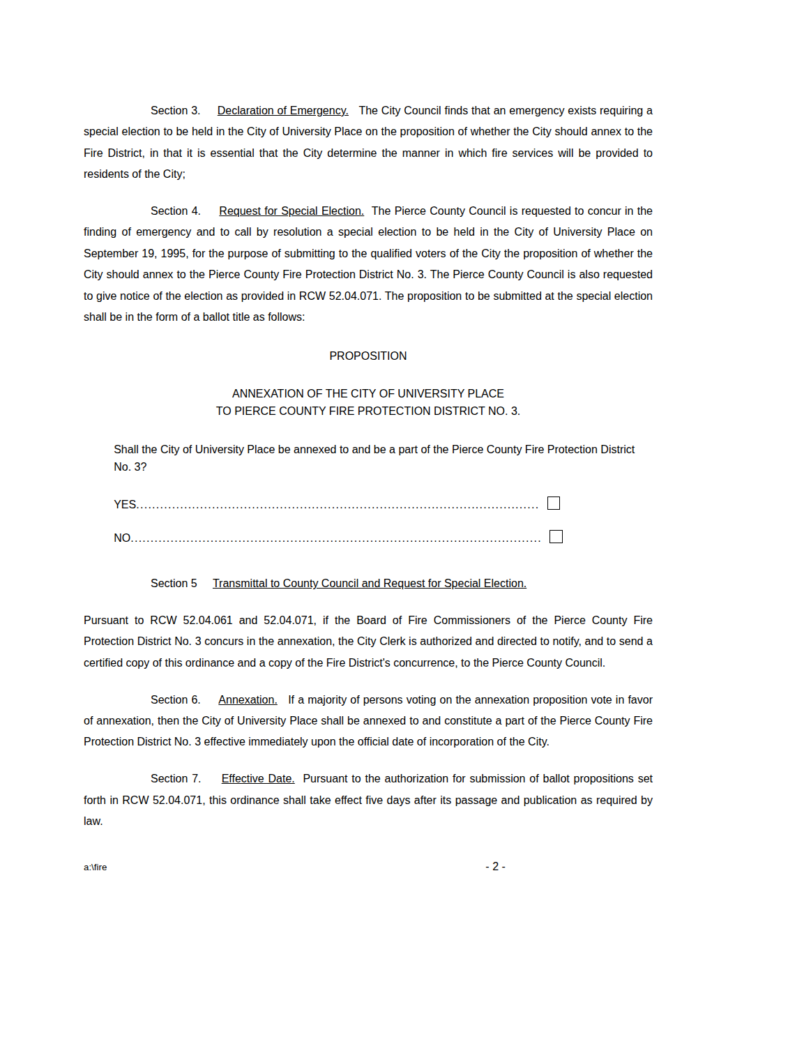Section 3. Declaration of Emergency. The City Council finds that an emergency exists requiring a special election to be held in the City of University Place on the proposition of whether the City should annex to the Fire District, in that it is essential that the City determine the manner in which fire services will be provided to residents of the City;
Section 4. Request for Special Election. The Pierce County Council is requested to concur in the finding of emergency and to call by resolution a special election to be held in the City of University Place on September 19, 1995, for the purpose of submitting to the qualified voters of the City the proposition of whether the City should annex to the Pierce County Fire Protection District No. 3. The Pierce County Council is also requested to give notice of the election as provided in RCW 52.04.071. The proposition to be submitted at the special election shall be in the form of a ballot title as follows:
PROPOSITION
ANNEXATION OF THE CITY OF UNIVERSITY PLACE
TO PIERCE COUNTY FIRE PROTECTION DISTRICT NO. 3.
Shall the City of University Place be annexed to and be a part of the Pierce County Fire Protection District No. 3?
YES.....................................................................................................
NO.......................................................................................................
Section 5 Transmittal to County Council and Request for Special Election.
Pursuant to RCW 52.04.061 and 52.04.071, if the Board of Fire Commissioners of the Pierce County Fire Protection District No. 3 concurs in the annexation, the City Clerk is authorized and directed to notify, and to send a certified copy of this ordinance and a copy of the Fire District's concurrence, to the Pierce County Council.
Section 6. Annexation. If a majority of persons voting on the annexation proposition vote in favor of annexation, then the City of University Place shall be annexed to and constitute a part of the Pierce County Fire Protection District No. 3 effective immediately upon the official date of incorporation of the City.
Section 7. Effective Date. Pursuant to the authorization for submission of ballot propositions set forth in RCW 52.04.071, this ordinance shall take effect five days after its passage and publication as required by law.
a:\fire - 2 -